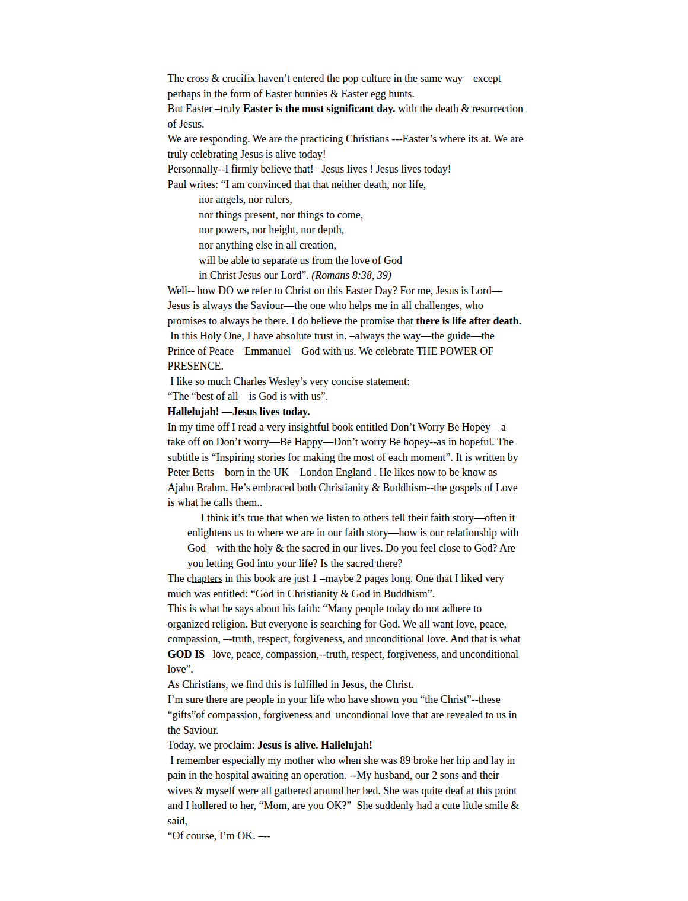The cross & crucifix haven’t entered the pop culture in the same way—except perhaps in the form of Easter bunnies & Easter egg hunts.
But Easter –truly Easter is the most significant day. with the death & resurrection of Jesus.
We are responding. We are the practicing Christians ---Easter’s where its at. We are truly celebrating Jesus is alive today!
Personnally--I firmly believe that! –Jesus lives ! Jesus lives today!
Paul writes: “I am convinced that that neither death, nor life,
nor angels, nor rulers,
nor things present, nor things to come,
nor powers, nor height, nor depth,
nor anything else in all creation,
will be able to separate us from the love of God
in Christ Jesus our Lord”. (Romans 8:38, 39)
Well-- how DO we refer to Christ on this Easter Day? For me, Jesus is Lord—Jesus is always the Saviour—the one who helps me in all challenges, who promises to always be there. I do believe the promise that there is life after death.
In this Holy One, I have absolute trust in. –always the way—the guide—the Prince of Peace—Emmanuel—God with us. We celebrate THE POWER OF PRESENCE.
I like so much Charles Wesley’s very concise statement:
“The “best of all—is God is with us”.
Hallelujah! —Jesus lives today.
In my time off I read a very insightful book entitled Don’t Worry Be Hopey—a take off on Don’t worry—Be Happy—Don’t worry Be hopey--as in hopeful. The subtitle is “Inspiring stories for making the most of each moment”. It is written by Peter Betts—born in the UK—London England . He likes now to be know as Ajahn Brahm. He’s embraced both Christianity & Buddhism--the gospels of Love is what he calls them..
I think it’s true that when we listen to others tell their faith story—often it enlightens us to where we are in our faith story—how is our relationship with God—with the holy & the sacred in our lives. Do you feel close to God? Are you letting God into your life? Is the sacred there?
The chapters in this book are just 1 –maybe 2 pages long. One that I liked very much was entitled: “God in Christianity & God in Buddhism”.
This is what he says about his faith: “Many people today do not adhere to organized religion. But everyone is searching for God. We all want love, peace, compassion, –-truth, respect, forgiveness, and unconditional love. And that is what GOD IS –love, peace, compassion,--truth, respect, forgiveness, and unconditional love”.
As Christians, we find this is fulfilled in Jesus, the Christ.
I’m sure there are people in your life who have shown you “the Christ”--these “gifts”of compassion, forgiveness and uncondional love that are revealed to us in the Saviour.
Today, we proclaim: Jesus is alive. Hallelujah!
I remember especially my mother who when she was 89 broke her hip and lay in pain in the hospital awaiting an operation. --My husband, our 2 sons and their wives & myself were all gathered around her bed. She was quite deaf at this point and I hollered to her, “Mom, are you OK?” She suddenly had a cute little smile & said,
“Of course, I’m OK. –--